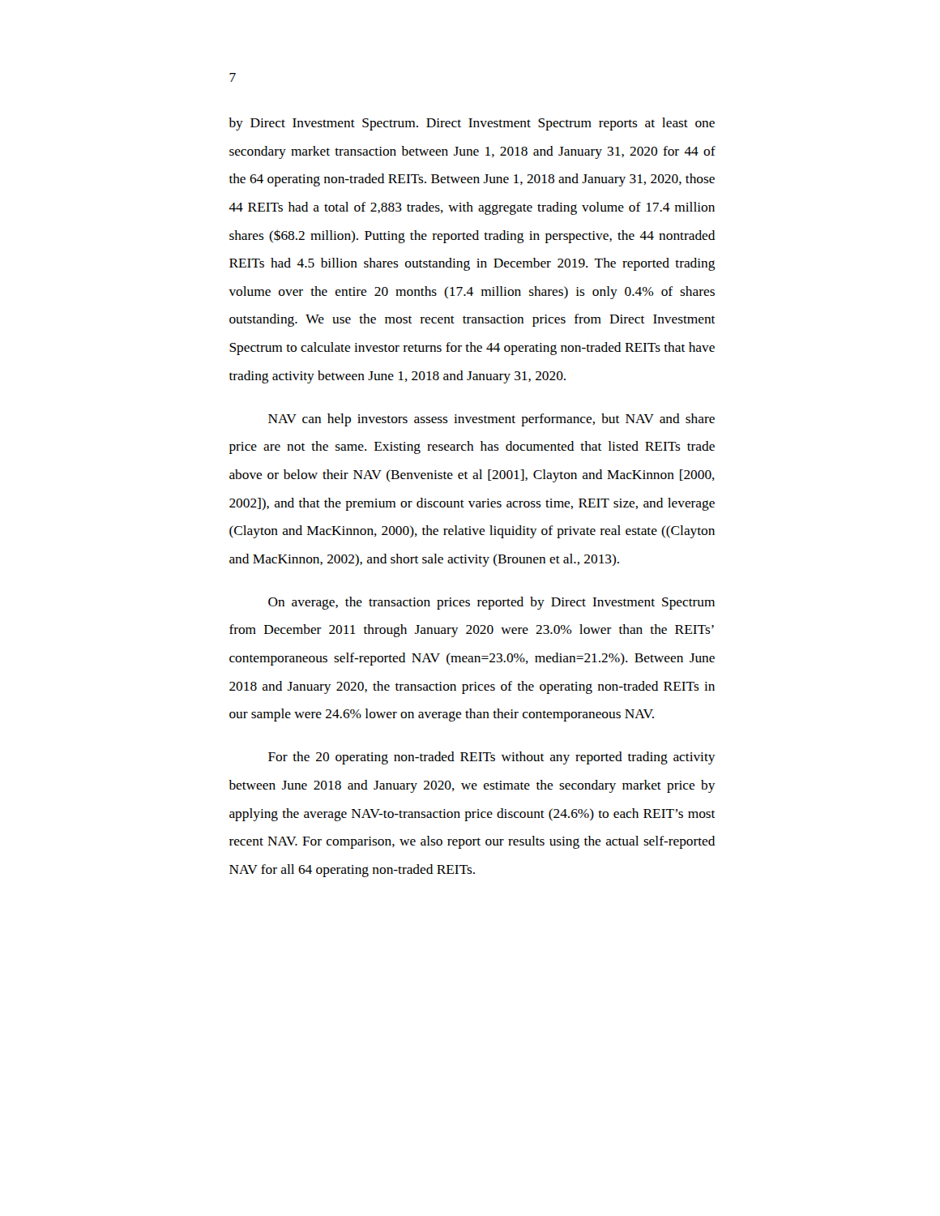7
by Direct Investment Spectrum. Direct Investment Spectrum reports at least one secondary market transaction between June 1, 2018 and January 31, 2020 for 44 of the 64 operating non-traded REITs. Between June 1, 2018 and January 31, 2020, those 44 REITs had a total of 2,883 trades, with aggregate trading volume of 17.4 million shares ($68.2 million). Putting the reported trading in perspective, the 44 nontraded REITs had 4.5 billion shares outstanding in December 2019. The reported trading volume over the entire 20 months (17.4 million shares) is only 0.4% of shares outstanding. We use the most recent transaction prices from Direct Investment Spectrum to calculate investor returns for the 44 operating non-traded REITs that have trading activity between June 1, 2018 and January 31, 2020.
NAV can help investors assess investment performance, but NAV and share price are not the same. Existing research has documented that listed REITs trade above or below their NAV (Benveniste et al [2001], Clayton and MacKinnon [2000, 2002]), and that the premium or discount varies across time, REIT size, and leverage (Clayton and MacKinnon, 2000), the relative liquidity of private real estate ((Clayton and MacKinnon, 2002), and short sale activity (Brounen et al., 2013).
On average, the transaction prices reported by Direct Investment Spectrum from December 2011 through January 2020 were 23.0% lower than the REITs’ contemporaneous self-reported NAV (mean=23.0%, median=21.2%). Between June 2018 and January 2020, the transaction prices of the operating non-traded REITs in our sample were 24.6% lower on average than their contemporaneous NAV.
For the 20 operating non-traded REITs without any reported trading activity between June 2018 and January 2020, we estimate the secondary market price by applying the average NAV-to-transaction price discount (24.6%) to each REIT’s most recent NAV. For comparison, we also report our results using the actual self-reported NAV for all 64 operating non-traded REITs.